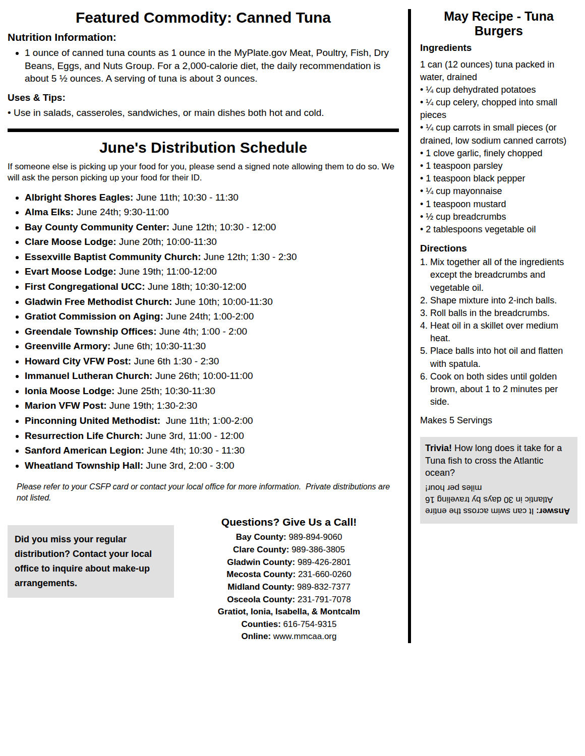Featured Commodity: Canned Tuna
Nutrition Information:
1 ounce of canned tuna counts as 1 ounce in the MyPlate.gov Meat, Poultry, Fish, Dry Beans, Eggs, and Nuts Group. For a 2,000-calorie diet, the daily recommendation is about 5 ½ ounces. A serving of tuna is about 3 ounces.
Uses & Tips:
• Use in salads, casseroles, sandwiches, or main dishes both hot and cold.
June's Distribution Schedule
If someone else is picking up your food for you, please send a signed note allowing them to do so. We will ask the person picking up your food for their ID.
Albright Shores Eagles: June 11th; 10:30 - 11:30
Alma Elks: June 24th; 9:30-11:00
Bay County Community Center: June 12th; 10:30 - 12:00
Clare Moose Lodge: June 20th; 10:00-11:30
Essexville Baptist Community Church: June 12th; 1:30 - 2:30
Evart Moose Lodge: June 19th; 11:00-12:00
First Congregational UCC: June 18th; 10:30-12:00
Gladwin Free Methodist Church: June 10th; 10:00-11:30
Gratiot Commission on Aging: June 24th; 1:00-2:00
Greendale Township Offices: June 4th; 1:00 - 2:00
Greenville Armory: June 6th; 10:30-11:30
Howard City VFW Post: June 6th 1:30 - 2:30
Immanuel Lutheran Church: June 26th; 10:00-11:00
Ionia Moose Lodge: June 25th; 10:30-11:30
Marion VFW Post: June 19th; 1:30-2:30
Pinconning United Methodist: June 11th; 1:00-2:00
Resurrection Life Church: June 3rd, 11:00 - 12:00
Sanford American Legion: June 4th; 10:30 - 11:30
Wheatland Township Hall: June 3rd, 2:00 - 3:00
Please refer to your CSFP card or contact your local office for more information. Private distributions are not listed.
Did you miss your regular distribution? Contact your local office to inquire about make-up arrangements.
Questions? Give Us a Call!
Bay County: 989-894-9060
Clare County: 989-386-3805
Gladwin County: 989-426-2801
Mecosta County: 231-660-0260
Midland County: 989-832-7377
Osceola County: 231-791-7078
Gratiot, Ionia, Isabella, & Montcalm
Counties: 616-754-9315
Online: www.mmcaa.org
May Recipe - Tuna Burgers
Ingredients
1 can (12 ounces) tuna packed in water, drained
• ¼ cup dehydrated potatoes
• ¼ cup celery, chopped into small pieces
• ¼ cup carrots in small pieces (or drained, low sodium canned carrots)
• 1 clove garlic, finely chopped
• 1 teaspoon parsley
• 1 teaspoon black pepper
• ¼ cup mayonnaise
• 1 teaspoon mustard
• ½ cup breadcrumbs
• 2 tablespoons vegetable oil
Directions
Mix together all of the ingredients except the breadcrumbs and vegetable oil.
Shape mixture into 2-inch balls.
Roll balls in the breadcrumbs.
Heat oil in a skillet over medium heat.
Place balls into hot oil and flatten with spatula.
Cook on both sides until golden brown, about 1 to 2 minutes per side.
Makes 5 Servings
Trivia! How long does it take for a Tuna fish to cross the Atlantic ocean?
Answer: It can swim across the entire Atlantic in 30 days by traveling 16 miles per hour!